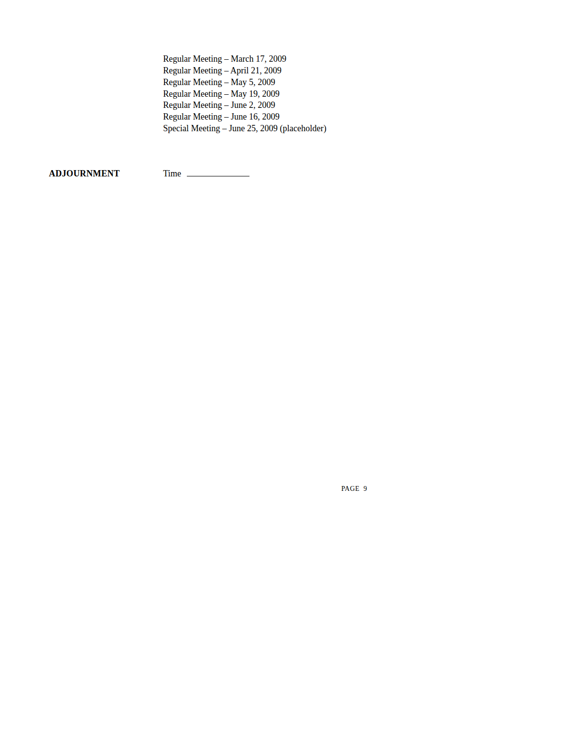Regular Meeting – March 17, 2009
Regular Meeting – April 21, 2009
Regular Meeting – May 5, 2009
Regular Meeting – May 19, 2009
Regular Meeting – June 2, 2009
Regular Meeting – June 16, 2009
Special Meeting – June 25, 2009 (placeholder)
ADJOURNMENT Time
PAGE 9